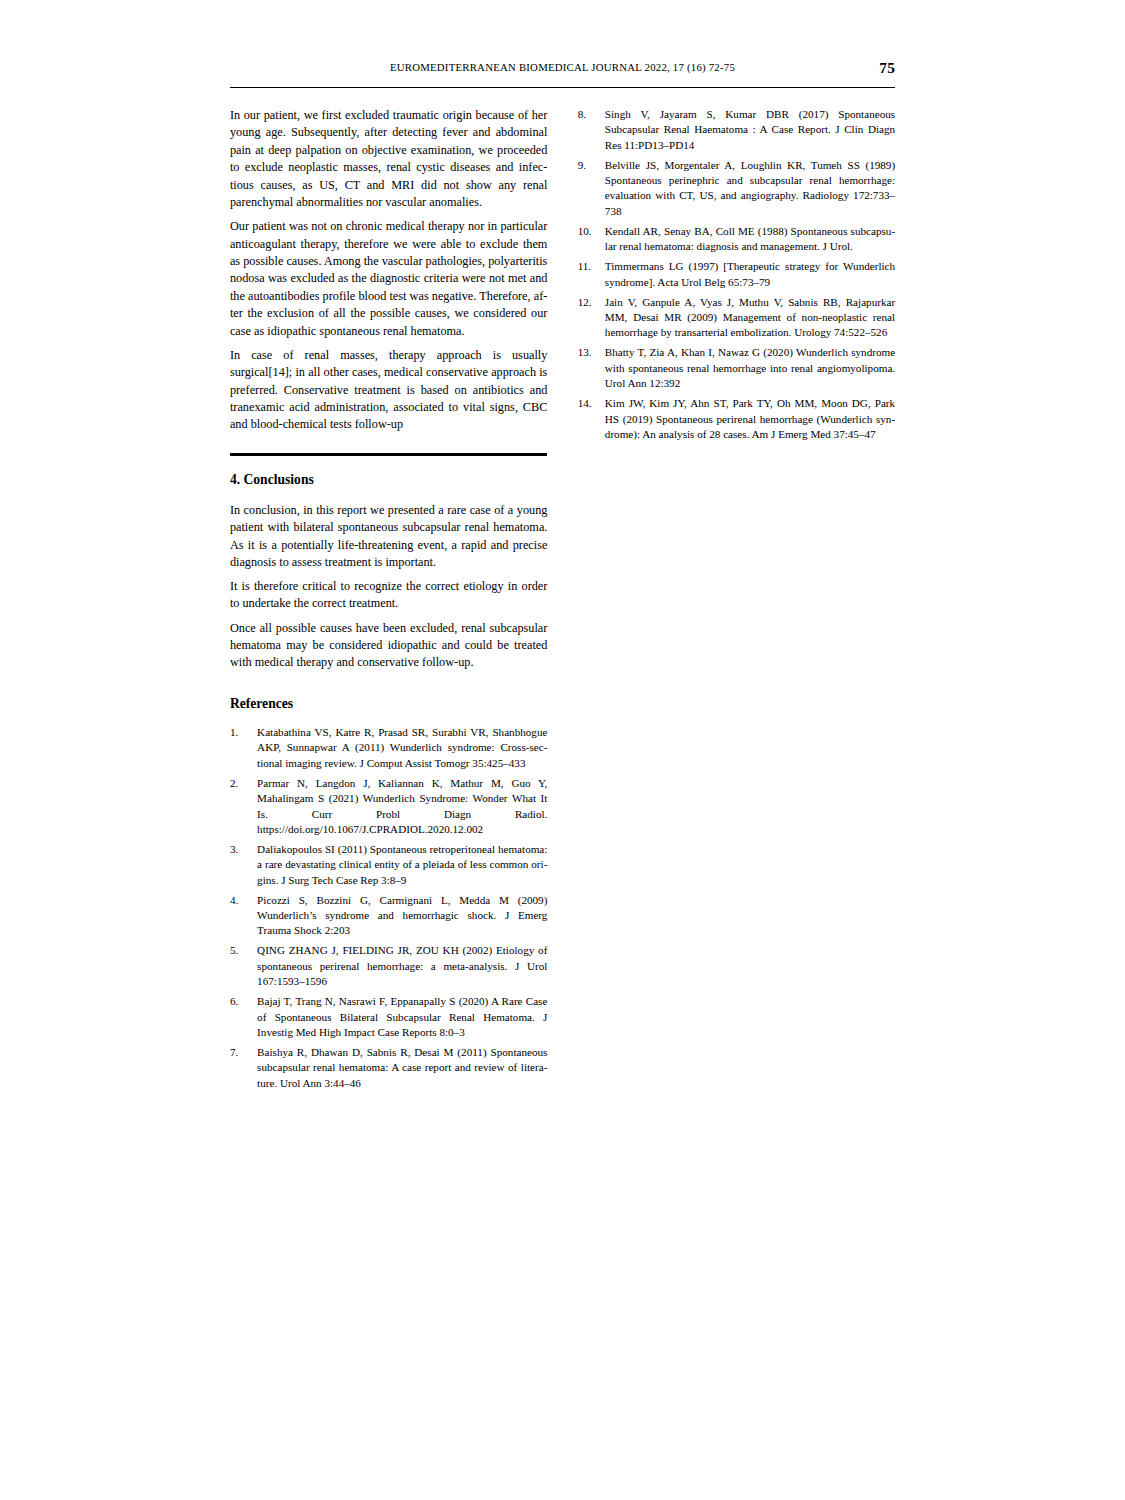EUROMEDITERRANEAN BIOMEDICAL JOURNAL 2022, 17 (16) 72-75
75
In our patient, we first excluded traumatic origin because of her young age. Subsequently, after detecting fever and abdominal pain at deep palpation on objective examination, we proceeded to exclude neoplastic masses, renal cystic diseases and infectious causes, as US, CT and MRI did not show any renal parenchymal abnormalities nor vascular anomalies.
Our patient was not on chronic medical therapy nor in particular anticoagulant therapy, therefore we were able to exclude them as possible causes. Among the vascular pathologies, polyarteritis nodosa was excluded as the diagnostic criteria were not met and the autoantibodies profile blood test was negative. Therefore, after the exclusion of all the possible causes, we considered our case as idiopathic spontaneous renal hematoma.
In case of renal masses, therapy approach is usually surgical[14]; in all other cases, medical conservative approach is preferred. Conservative treatment is based on antibiotics and tranexamic acid administration, associated to vital signs, CBC and blood-chemical tests follow-up
4. Conclusions
In conclusion, in this report we presented a rare case of a young patient with bilateral spontaneous subcapsular renal hematoma. As it is a potentially life-threatening event, a rapid and precise diagnosis to assess treatment is important.
It is therefore critical to recognize the correct etiology in order to undertake the correct treatment.
Once all possible causes have been excluded, renal subcapsular hematoma may be considered idiopathic and could be treated with medical therapy and conservative follow-up.
References
1. Katabathina VS, Katre R, Prasad SR, Surabhi VR, Shanbhogue AKP, Sunnapwar A (2011) Wunderlich syndrome: Cross-sectional imaging review. J Comput Assist Tomogr 35:425–433
2. Parmar N, Langdon J, Kaliannan K, Mathur M, Guo Y, Mahalingam S (2021) Wunderlich Syndrome: Wonder What It Is. Curr Probl Diagn Radiol. https://doi.org/10.1067/J.CPRADIOL.2020.12.002
3. Daliakopoulos SI (2011) Spontaneous retroperitoneal hematoma: a rare devastating clinical entity of a pleiada of less common origins. J Surg Tech Case Rep 3:8–9
4. Picozzi S, Bozzini G, Carmignani L, Medda M (2009) Wunderlich’s syndrome and hemorrhagic shock. J Emerg Trauma Shock 2:203
5. QING ZHANG J, FIELDING JR, ZOU KH (2002) Etiology of spontaneous perirenal hemorrhage: a meta-analysis. J Urol 167:1593–1596
6. Bajaj T, Trang N, Nasrawi F, Eppanapally S (2020) A Rare Case of Spontaneous Bilateral Subcapsular Renal Hematoma. J Investig Med High Impact Case Reports 8:0–3
7. Baishya R, Dhawan D, Sabnis R, Desai M (2011) Spontaneous subcapsular renal hematoma: A case report and review of literature. Urol Ann 3:44–46
8. Singh V, Jayaram S, Kumar DBR (2017) Spontaneous Subcapsular Renal Haematoma : A Case Report. J Clin Diagn Res 11:PD13–PD14
9. Belville JS, Morgentaler A, Loughlin KR, Tumeh SS (1989) Spontaneous perinephric and subcapsular renal hemorrhage: evaluation with CT, US, and angiography. Radiology 172:733–738
10. Kendall AR, Senay BA, Coll ME (1988) Spontaneous subcapsular renal hematoma: diagnosis and management. J Urol.
11. Timmermans LG (1997) [Therapeutic strategy for Wunderlich syndrome]. Acta Urol Belg 65:73–79
12. Jain V, Ganpule A, Vyas J, Muthu V, Sabnis RB, Rajapurkar MM, Desai MR (2009) Management of non-neoplastic renal hemorrhage by transarterial embolization. Urology 74:522–526
13. Bhatty T, Zia A, Khan I, Nawaz G (2020) Wunderlich syndrome with spontaneous renal hemorrhage into renal angiomyolipoma. Urol Ann 12:392
14. Kim JW, Kim JY, Ahn ST, Park TY, Oh MM, Moon DG, Park HS (2019) Spontaneous perirenal hemorrhage (Wunderlich syndrome): An analysis of 28 cases. Am J Emerg Med 37:45–47